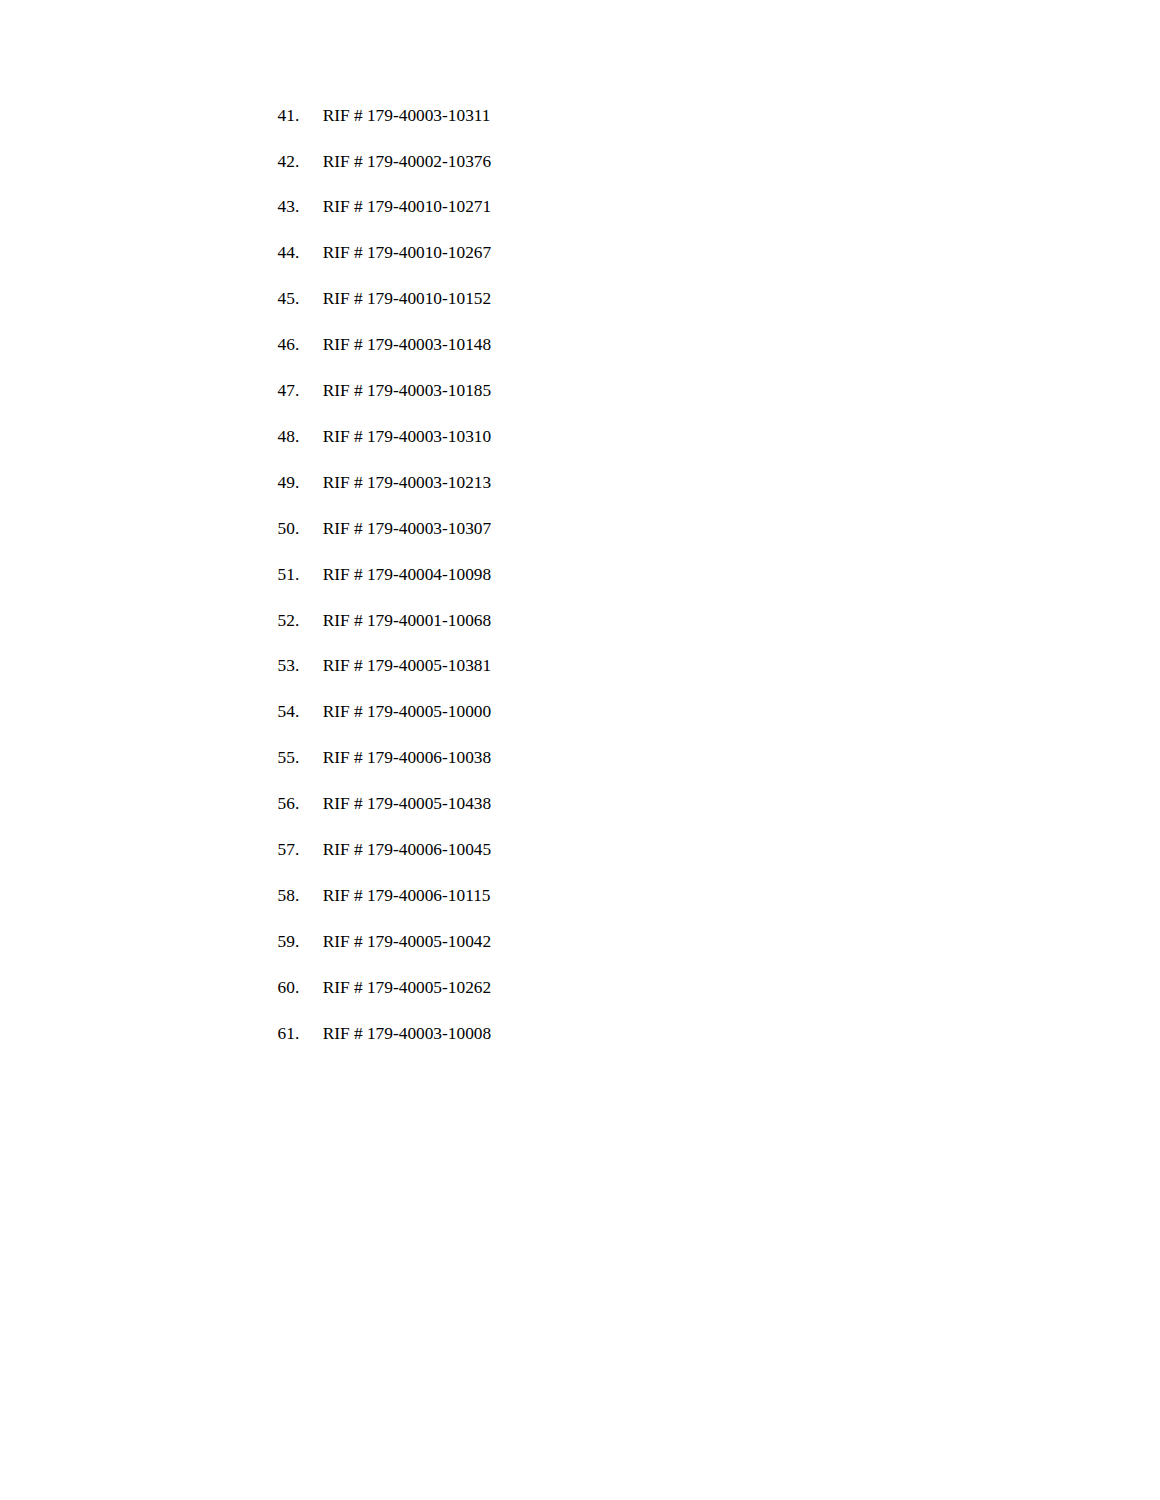41. RIF # 179-40003-10311
42. RIF # 179-40002-10376
43. RIF # 179-40010-10271
44. RIF # 179-40010-10267
45. RIF # 179-40010-10152
46. RIF # 179-40003-10148
47. RIF # 179-40003-10185
48. RIF # 179-40003-10310
49. RIF # 179-40003-10213
50. RIF # 179-40003-10307
51. RIF # 179-40004-10098
52. RIF # 179-40001-10068
53. RIF # 179-40005-10381
54. RIF # 179-40005-10000
55. RIF # 179-40006-10038
56. RIF # 179-40005-10438
57. RIF # 179-40006-10045
58. RIF # 179-40006-10115
59. RIF # 179-40005-10042
60. RIF # 179-40005-10262
61. RIF # 179-40003-10008